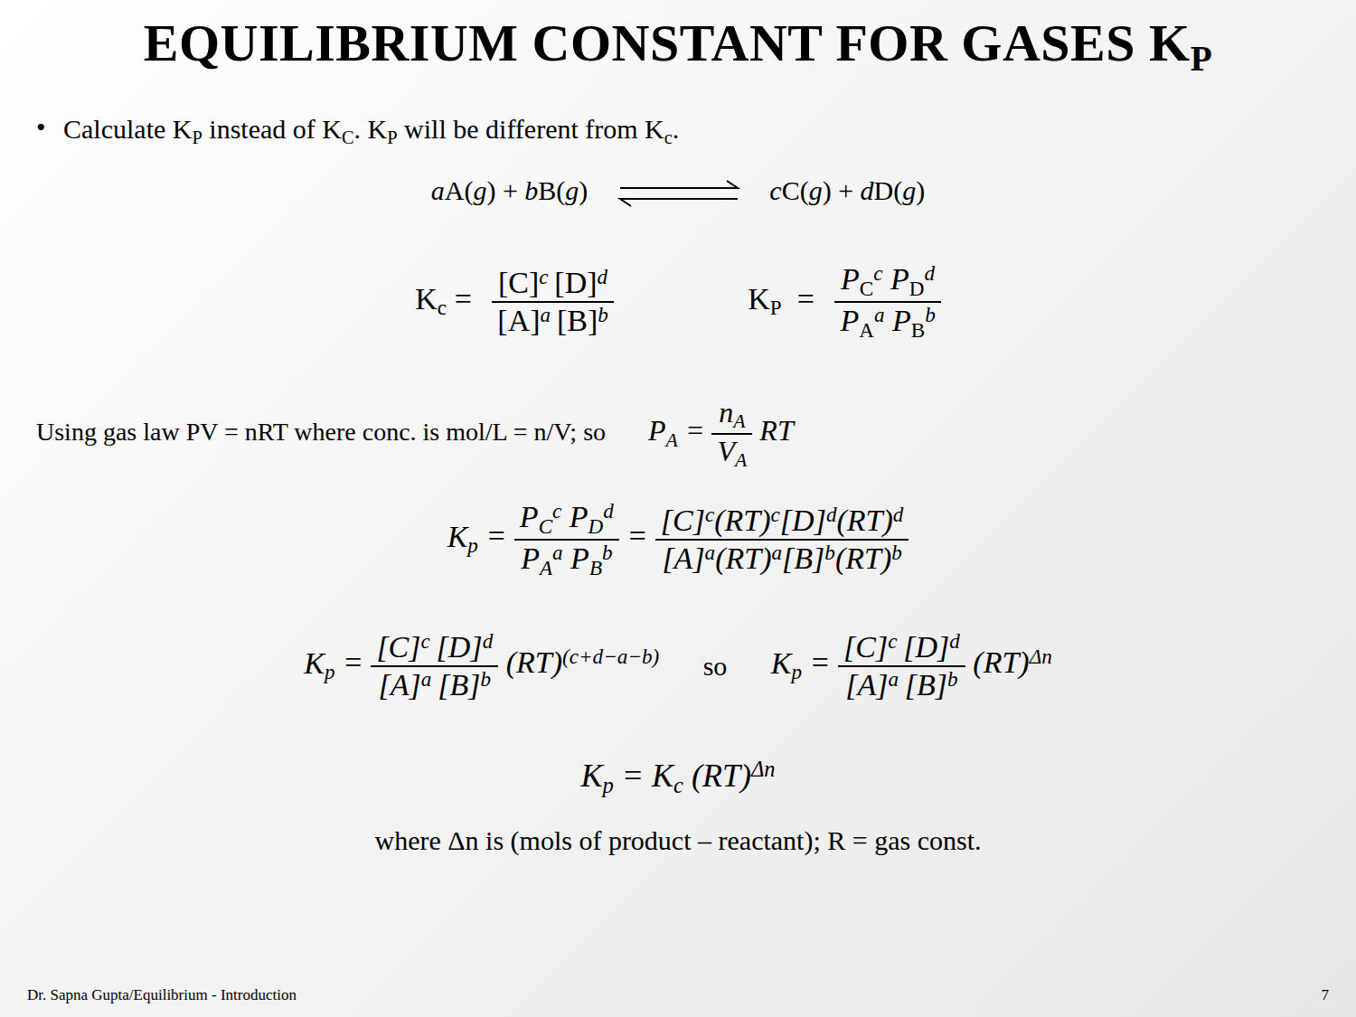EQUILIBRIUM CONSTANT FOR GASES KP
Calculate KP instead of KC. KP will be different from Kc.
a A(g) + b B(g) c C(g) + d D(g)
Kc = [C]c [D]d [A]a [B]b KP = PCc PDd PAa PBb
Using gas law PV = nRT where conc. is mol/L = n/V; so PA = nA VA RT
Kp = PCc PDd PAa PBb = [C]c(RT)c[D]d(RT)d [A]a(RT)a[B]b(RT)b
Kp = [C]c [D]d [A]a [B]b (RT)(c+d−a−b) so Kp = [C]c [D]d [A]a [B]b (RT)Δn
Kp = Kc (RT)Δn
where Δn is (mols of product – reactant); R = gas const.
Dr. Sapna Gupta/Equilibrium - Introduction 7